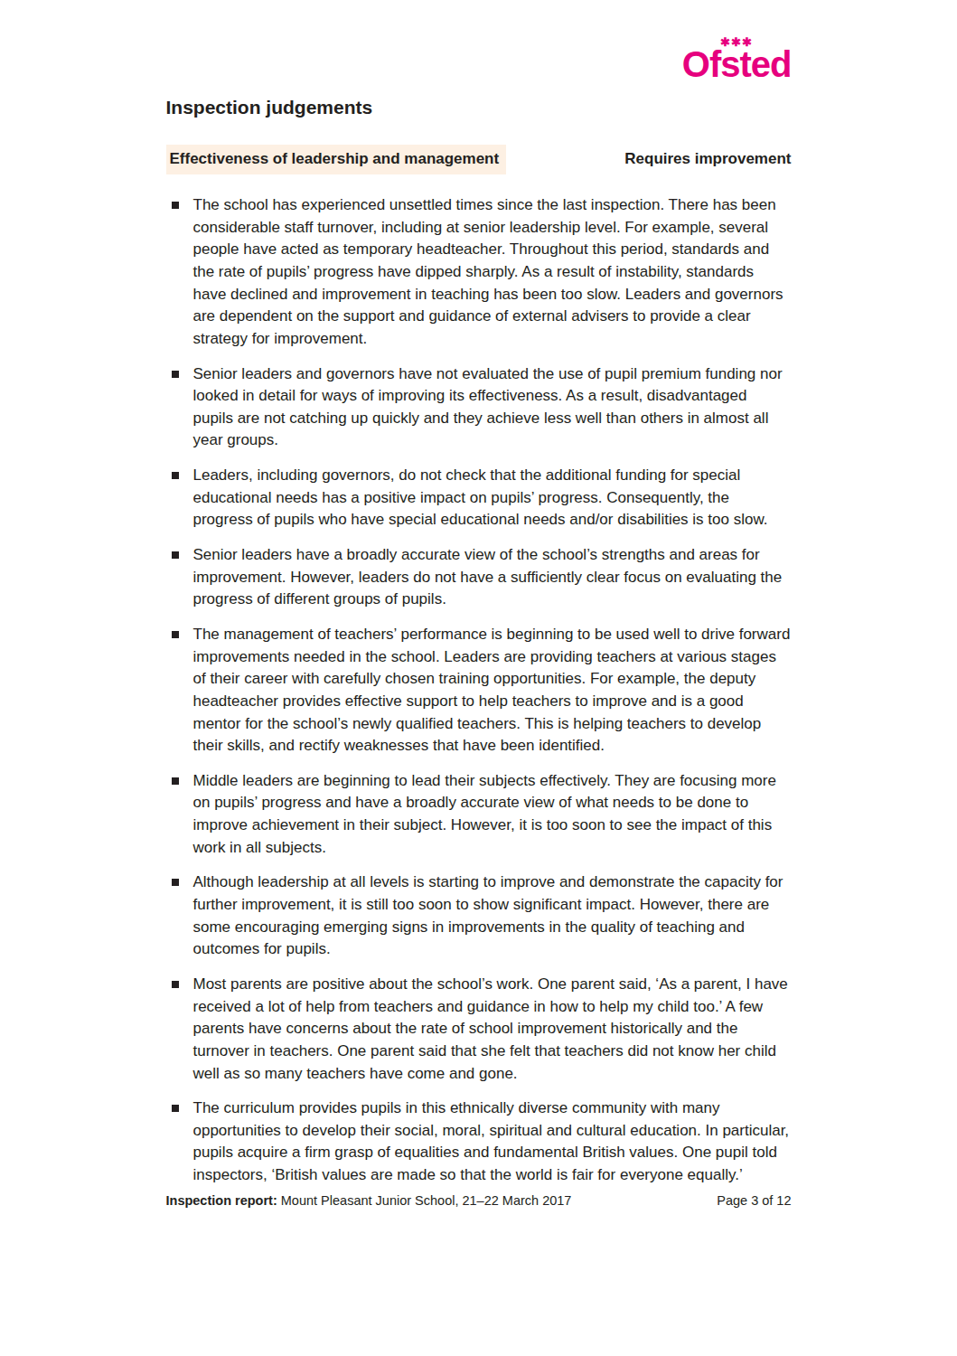✱✱✱
Ofsted
Inspection judgements
Effectiveness of leadership and management
Requires improvement
The school has experienced unsettled times since the last inspection. There has been considerable staff turnover, including at senior leadership level. For example, several people have acted as temporary headteacher. Throughout this period, standards and the rate of pupils’ progress have dipped sharply. As a result of instability, standards have declined and improvement in teaching has been too slow. Leaders and governors are dependent on the support and guidance of external advisers to provide a clear strategy for improvement.
Senior leaders and governors have not evaluated the use of pupil premium funding nor looked in detail for ways of improving its effectiveness. As a result, disadvantaged pupils are not catching up quickly and they achieve less well than others in almost all year groups.
Leaders, including governors, do not check that the additional funding for special educational needs has a positive impact on pupils’ progress. Consequently, the progress of pupils who have special educational needs and/or disabilities is too slow.
Senior leaders have a broadly accurate view of the school’s strengths and areas for improvement. However, leaders do not have a sufficiently clear focus on evaluating the progress of different groups of pupils.
The management of teachers’ performance is beginning to be used well to drive forward improvements needed in the school. Leaders are providing teachers at various stages of their career with carefully chosen training opportunities. For example, the deputy headteacher provides effective support to help teachers to improve and is a good mentor for the school’s newly qualified teachers. This is helping teachers to develop their skills, and rectify weaknesses that have been identified.
Middle leaders are beginning to lead their subjects effectively. They are focusing more on pupils’ progress and have a broadly accurate view of what needs to be done to improve achievement in their subject. However, it is too soon to see the impact of this work in all subjects.
Although leadership at all levels is starting to improve and demonstrate the capacity for further improvement, it is still too soon to show significant impact. However, there are some encouraging emerging signs in improvements in the quality of teaching and outcomes for pupils.
Most parents are positive about the school’s work. One parent said, ‘As a parent, I have received a lot of help from teachers and guidance in how to help my child too.’ A few parents have concerns about the rate of school improvement historically and the turnover in teachers. One parent said that she felt that teachers did not know her child well as so many teachers have come and gone.
The curriculum provides pupils in this ethnically diverse community with many opportunities to develop their social, moral, spiritual and cultural education. In particular, pupils acquire a firm grasp of equalities and fundamental British values. One pupil told inspectors, ‘British values are made so that the world is fair for everyone equally.’
Inspection report: Mount Pleasant Junior School, 21–22 March 2017
Page 3 of 12